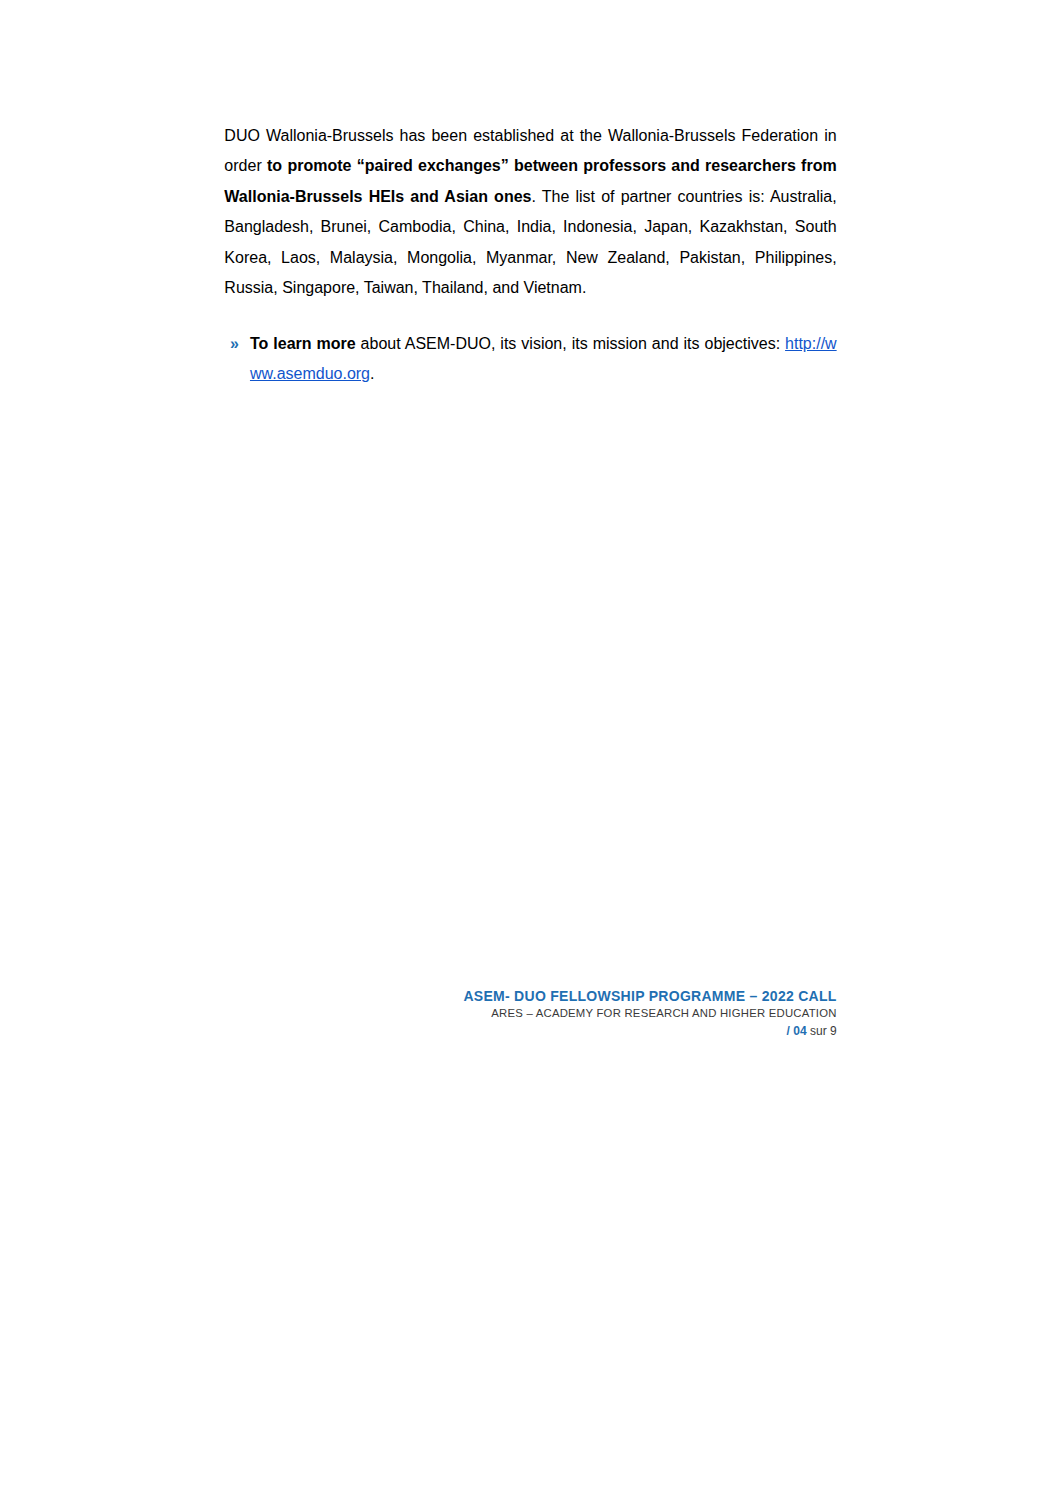DUO Wallonia-Brussels has been established at the Wallonia-Brussels Federation in order to promote “paired exchanges” between professors and researchers from Wallonia-Brussels HEIs and Asian ones. The list of partner countries is: Australia, Bangladesh, Brunei, Cambodia, China, India, Indonesia, Japan, Kazakhstan, South Korea, Laos, Malaysia, Mongolia, Myanmar, New Zealand, Pakistan, Philippines, Russia, Singapore, Taiwan, Thailand, and Vietnam.
To learn more about ASEM-DUO, its vision, its mission and its objectives: http://www.asemduo.org.
ASEM- DUO FELLOWSHIP PROGRAMME – 2022 CALL
ARES – ACADEMY FOR RESEARCH AND HIGHER EDUCATION
/ 04 sur 9